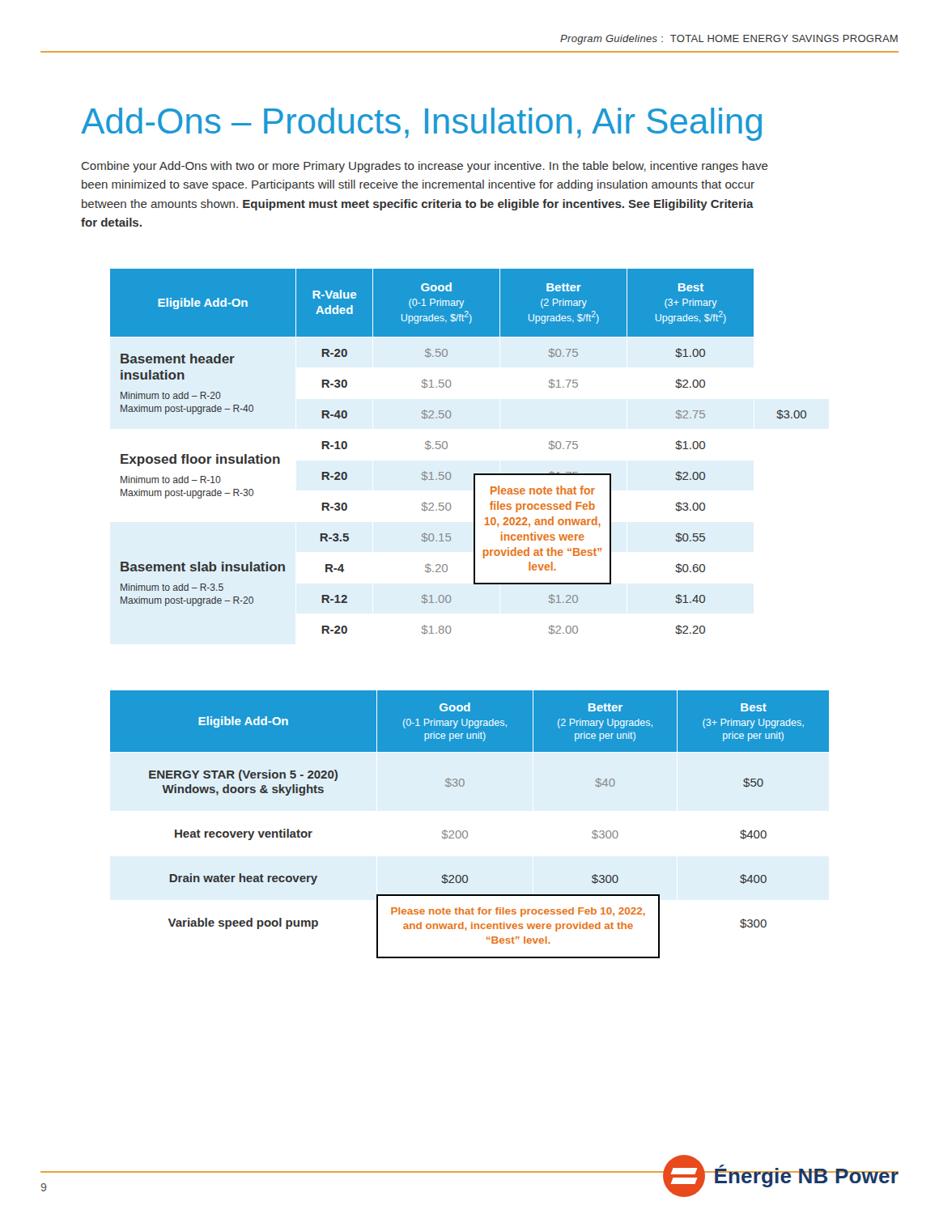Program Guidelines : TOTAL HOME ENERGY SAVINGS PROGRAM
Add-Ons – Products, Insulation, Air Sealing
Combine your Add-Ons with two or more Primary Upgrades to increase your incentive. In the table below, incentive ranges have been minimized to save space. Participants will still receive the incremental incentive for adding insulation amounts that occur between the amounts shown. Equipment must meet specific criteria to be eligible for incentives. See Eligibility Criteria for details.
| Eligible Add-On | R-Value Added | Good (0-1 Primary Upgrades, $/ft 2 ) | Better (2 Primary Upgrades, $/ft 2 ) | Best (3+ Primary Upgrades, $/ft 2 ) |
| --- | --- | --- | --- | --- |
| Basement header insulation Minimum to add – R-20 Maximum post-upgrade – R-40 | R-20 | $.50 | $0.75 | $1.00 |
| R-30 | $1.50 | $1.75 | $2.00 |
| R-40 | $2.50 | | $2.75 | $3.00 |
| Exposed floor insulation Minimum to add – R-10 Maximum post-upgrade – R-30 | R-10 | $.50 | $0.75 | $1.00 |
| R-20 | $1.50 | $1.75 | $2.00 |
| R-30 | $2.50 | $2.75 | $3.00 |
| Basement slab insulation Minimum to add – R-3.5 Maximum post-upgrade – R-20 | R-3.5 | $0.15 | $0.35 | $0.55 |
| R-4 | $.20 | $0.40 | $0.60 |
| R-12 | $1.00 | $1.20 | $1.40 |
| R-20 | $1.80 | $2.00 | $2.20 |
| Eligible Add-On | Good (0-1 Primary Upgrades, price per unit) | Better (2 Primary Upgrades, price per unit) | Best (3+ Primary Upgrades, price per unit) |
| --- | --- | --- | --- |
| ENERGY STAR (Version 5 - 2020) Windows, doors & skylights | $30 | $40 | $50 |
| Heat recovery ventilator | $200 | $300 | $400 |
| Drain water heat recovery | $200 | $300 | $400 |
| Variable speed pool pump | $100 | $200 | $300 |
Please note that for files processed Feb 10, 2022, and onward, incentives were provided at the “Best” level.
Please note that for files processed Feb 10, 2022, and onward, incentives were provided at the “Best” level.
9
Énergie NB Power